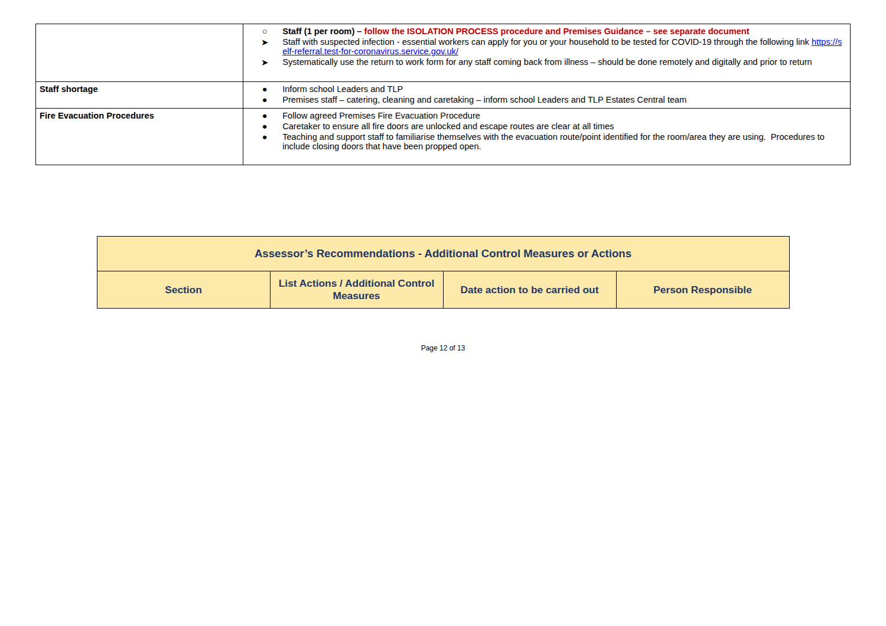| | ○ Staff (1 per room) – follow the ISOLATION PROCESS procedure and Premises Guidance – see separate document ➤ Staff with suspected infection - essential workers can apply for you or your household to be tested for COVID-19 through the following link https://self-referral.test-for-coronavirus.service.gov.uk/ ➤ Systematically use the return to work form for any staff coming back from illness – should be done remotely and digitally and prior to return |
| Staff shortage | ● Inform school Leaders and TLP ● Premises staff – catering, cleaning and caretaking – inform school Leaders and TLP Estates Central team |
| Fire Evacuation Procedures | ● Follow agreed Premises Fire Evacuation Procedure ● Caretaker to ensure all fire doors are unlocked and escape routes are clear at all times ● Teaching and support staff to familiarise themselves with the evacuation route/point identified for the room/area they are using. Procedures to include closing doors that have been propped open. |
| Assessor’s Recommendations - Additional Control Measures or Actions |
| Section | List Actions / Additional Control Measures | Date action to be carried out | Person Responsible |
Page 12 of 13